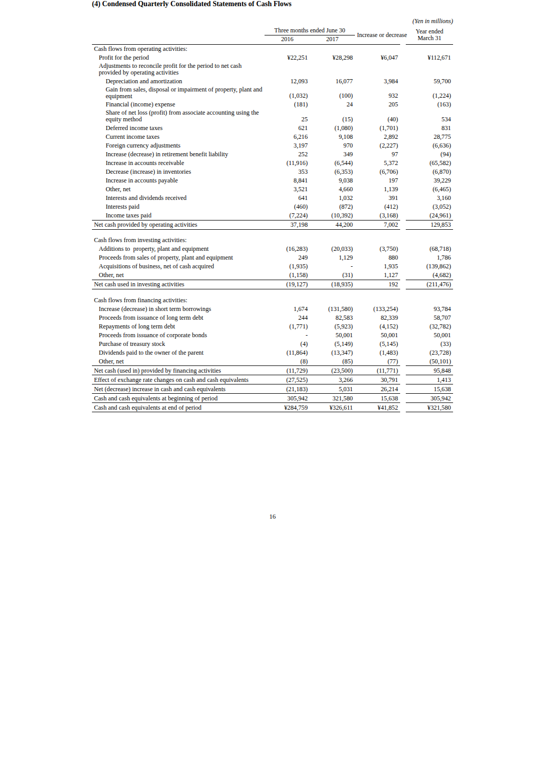(4) Condensed Quarterly Consolidated Statements of Cash Flows
(Yen in millions)
| | Three months ended June 30 | Increase or decrease | | Year ended March 31 |
| | 2016 | 2017 | |
| Cash flows from operating activities: | | | | | |
| Profit for the period | ¥22,251 | ¥28,298 | ¥6,047 | | ¥112,671 |
| Adjustments to reconcile profit for the period to net cash provided by operating activities | | | | | |
| Depreciation and amortization | 12,093 | 16,077 | 3,984 | | 59,700 |
| Gain from sales, disposal or impairment of property, plant and equipment | (1,032) | (100) | 932 | | (1,224) |
| Financial (income) expense | (181) | 24 | 205 | | (163) |
| Share of net loss (profit) from associate accounting using the equity method | 25 | (15) | (40) | | 534 |
| Deferred income taxes | 621 | (1,080) | (1,701) | | 831 |
| Current income taxes | 6,216 | 9,108 | 2,892 | | 28,775 |
| Foreign currency adjustments | 3,197 | 970 | (2,227) | | (6,636) |
| Increase (decrease) in retirement benefit liability | 252 | 349 | 97 | | (94) |
| Increase in accounts receivable | (11,916) | (6,544) | 5,372 | | (65,582) |
| Decrease (increase) in inventories | 353 | (6,353) | (6,706) | | (6,870) |
| Increase in accounts payable | 8,841 | 9,038 | 197 | | 39,229 |
| Other, net | 3,521 | 4,660 | 1,139 | | (6,465) |
| Interests and dividends received | 641 | 1,032 | 391 | | 3,160 |
| Interests paid | (460) | (872) | (412) | | (3,052) |
| Income taxes paid | (7,224) | (10,392) | (3,168) | | (24,961) |
| Net cash provided by operating activities | 37,198 | 44,200 | 7,002 | | 129,853 |
| Cash flows from investing activities: | | | | | |
| Additions to property, plant and equipment | (16,283) | (20,033) | (3,750) | | (68,718) |
| Proceeds from sales of property, plant and equipment | 249 | 1,129 | 880 | | 1,786 |
| Acquisitions of business, net of cash acquired | (1,935) | - | 1,935 | | (139,862) |
| Other, net | (1,158) | (31) | 1,127 | | (4,682) |
| Net cash used in investing activities | (19,127) | (18,935) | 192 | | (211,476) |
| Cash flows from financing activities: | | | | | |
| Increase (decrease) in short term borrowings | 1,674 | (131,580) | (133,254) | | 93,784 |
| Proceeds from issuance of long term debt | 244 | 82,583 | 82,339 | | 58,707 |
| Repayments of long term debt | (1,771) | (5,923) | (4,152) | | (32,782) |
| Proceeds from issuance of corporate bonds | - | 50,001 | 50,001 | | 50,001 |
| Purchase of treasury stock | (4) | (5,149) | (5,145) | | (33) |
| Dividends paid to the owner of the parent | (11,864) | (13,347) | (1,483) | | (23,728) |
| Other, net | (8) | (85) | (77) | | (50,101) |
| Net cash (used in) provided by financing activities | (11,729) | (23,500) | (11,771) | | 95,848 |
| Effect of exchange rate changes on cash and cash equivalents | (27,525) | 3,266 | 30,791 | | 1,413 |
| Net (decrease) increase in cash and cash equivalents | (21,183) | 5,031 | 26,214 | | 15,638 |
| Cash and cash equivalents at beginning of period | 305,942 | 321,580 | 15,638 | | 305,942 |
| Cash and cash equivalents at end of period | ¥284,759 | ¥326,611 | ¥41,852 | | ¥321,580 |
16